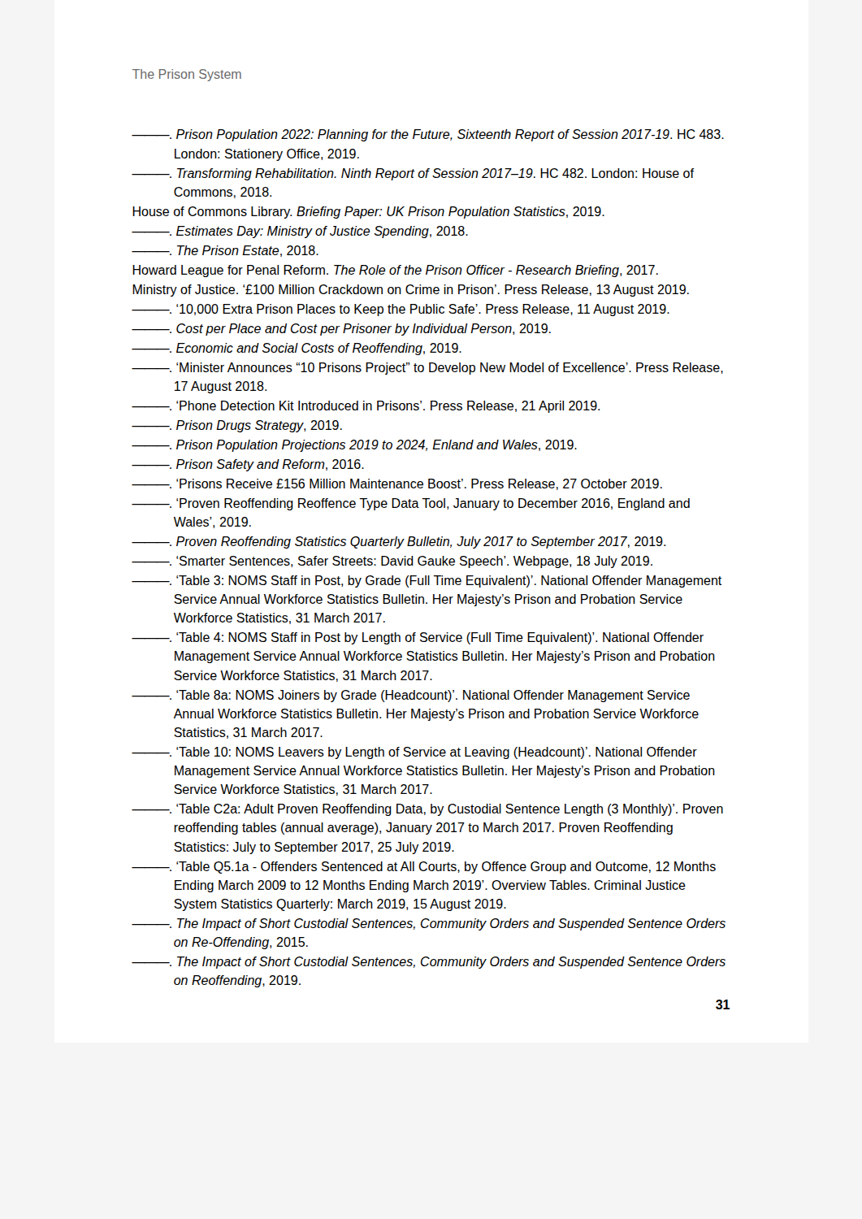The Prison System
———. Prison Population 2022: Planning for the Future, Sixteenth Report of Session 2017-19. HC 483. London: Stationery Office, 2019.
———. Transforming Rehabilitation. Ninth Report of Session 2017–19. HC 482. London: House of Commons, 2018.
House of Commons Library. Briefing Paper: UK Prison Population Statistics, 2019.
———. Estimates Day: Ministry of Justice Spending, 2018.
———. The Prison Estate, 2018.
Howard League for Penal Reform. The Role of the Prison Officer - Research Briefing, 2017.
Ministry of Justice. ‘£100 Million Crackdown on Crime in Prison’. Press Release, 13 August 2019.
———. ‘10,000 Extra Prison Places to Keep the Public Safe’. Press Release, 11 August 2019.
———. Cost per Place and Cost per Prisoner by Individual Person, 2019.
———. Economic and Social Costs of Reoffending, 2019.
———. ‘Minister Announces “10 Prisons Project” to Develop New Model of Excellence’. Press Release, 17 August 2018.
———. ‘Phone Detection Kit Introduced in Prisons’. Press Release, 21 April 2019.
———. Prison Drugs Strategy, 2019.
———. Prison Population Projections 2019 to 2024, Enland and Wales, 2019.
———. Prison Safety and Reform, 2016.
———. ‘Prisons Receive £156 Million Maintenance Boost’. Press Release, 27 October 2019.
———. ‘Proven Reoffending Reoffence Type Data Tool, January to December 2016, England and Wales’, 2019.
———. Proven Reoffending Statistics Quarterly Bulletin, July 2017 to September 2017, 2019.
———. ‘Smarter Sentences, Safer Streets: David Gauke Speech’. Webpage, 18 July 2019.
———. ‘Table 3: NOMS Staff in Post, by Grade (Full Time Equivalent)’. National Offender Management Service Annual Workforce Statistics Bulletin. Her Majesty’s Prison and Probation Service Workforce Statistics, 31 March 2017.
———. ‘Table 4: NOMS Staff in Post by Length of Service (Full Time Equivalent)’. National Offender Management Service Annual Workforce Statistics Bulletin. Her Majesty’s Prison and Probation Service Workforce Statistics, 31 March 2017.
———. ‘Table 8a: NOMS Joiners by Grade (Headcount)’. National Offender Management Service Annual Workforce Statistics Bulletin. Her Majesty’s Prison and Probation Service Workforce Statistics, 31 March 2017.
———. ‘Table 10: NOMS Leavers by Length of Service at Leaving (Headcount)’. National Offender Management Service Annual Workforce Statistics Bulletin. Her Majesty’s Prison and Probation Service Workforce Statistics, 31 March 2017.
———. ‘Table C2a: Adult Proven Reoffending Data, by Custodial Sentence Length (3 Monthly)’. Proven reoffending tables (annual average), January 2017 to March 2017. Proven Reoffending Statistics: July to September 2017, 25 July 2019.
———. ‘Table Q5.1a - Offenders Sentenced at All Courts, by Offence Group and Outcome, 12 Months Ending March 2009 to 12 Months Ending March 2019’. Overview Tables. Criminal Justice System Statistics Quarterly: March 2019, 15 August 2019.
———. The Impact of Short Custodial Sentences, Community Orders and Suspended Sentence Orders on Re-Offending, 2015.
———. The Impact of Short Custodial Sentences, Community Orders and Suspended Sentence Orders on Reoffending, 2019.
31